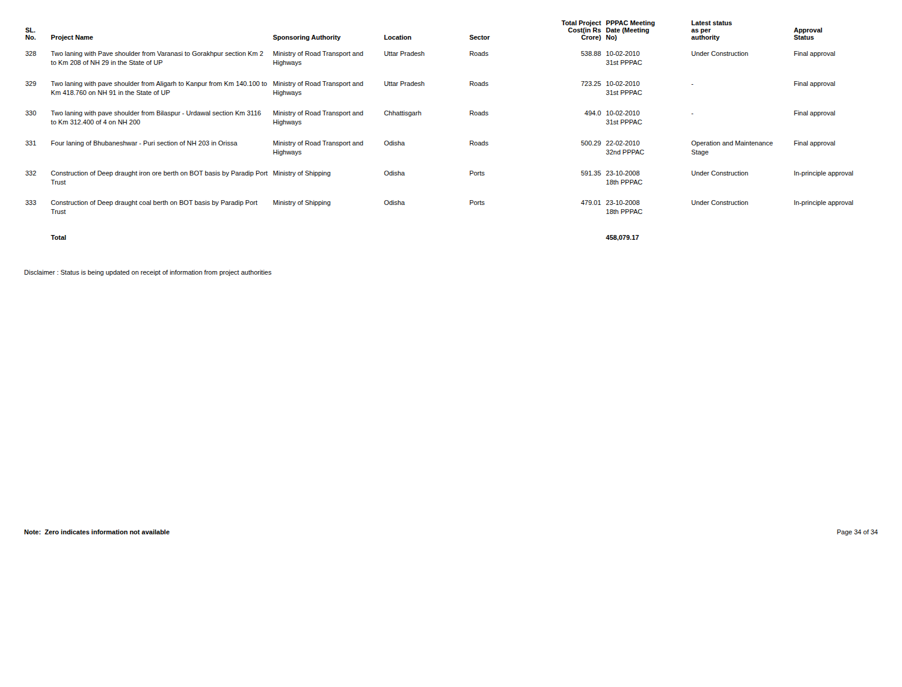| SL. No. | Project Name | Sponsoring Authority | Location | Sector | Total Project Cost(in Rs Crore) | PPPAC Meeting Date (Meeting No) | Latest status as per authority | Approval Status |
| --- | --- | --- | --- | --- | --- | --- | --- | --- |
| 328 | Two laning with Pave shoulder from Varanasi to Gorakhpur section Km 2 to Km 208 of NH 29 in the State of UP | Ministry of Road Transport and Highways | Uttar Pradesh | Roads | 538.88 | 10-02-2010 31st PPPAC | Under Construction | Final approval |
| 329 | Two laning with pave shoulder from Aligarh to Kanpur from Km 140.100 to Km 418.760 on NH 91 in the State of UP | Ministry of Road Transport and Highways | Uttar Pradesh | Roads | 723.25 | 10-02-2010 31st PPPAC | - | Final approval |
| 330 | Two laning with pave shoulder from Bilaspur - Urdawal section Km 3116 to Km 312.400 of 4 on NH 200 | Ministry of Road Transport and Highways | Chhattisgarh | Roads | 494.0 | 10-02-2010 31st PPPAC | - | Final approval |
| 331 | Four laning of Bhubaneshwar - Puri section of NH 203 in Orissa | Ministry of Road Transport and Highways | Odisha | Roads | 500.29 | 22-02-2010 32nd PPPAC | Operation and Maintenance Stage | Final approval |
| 332 | Construction of Deep draught iron ore berth on BOT basis by Paradip Port Trust | Ministry of Shipping | Odisha | Ports | 591.35 | 23-10-2008 18th PPPAC | Under Construction | In-principle approval |
| 333 | Construction of Deep draught coal berth on BOT basis by Paradip Port Trust | Ministry of Shipping | Odisha | Ports | 479.01 | 23-10-2008 18th PPPAC | Under Construction | In-principle approval |
| | Total | | | | | 458,079.17 | | |
Disclaimer : Status is being updated on receipt of information from project authorities
Note: Zero indicates information not available
Page 34 of 34